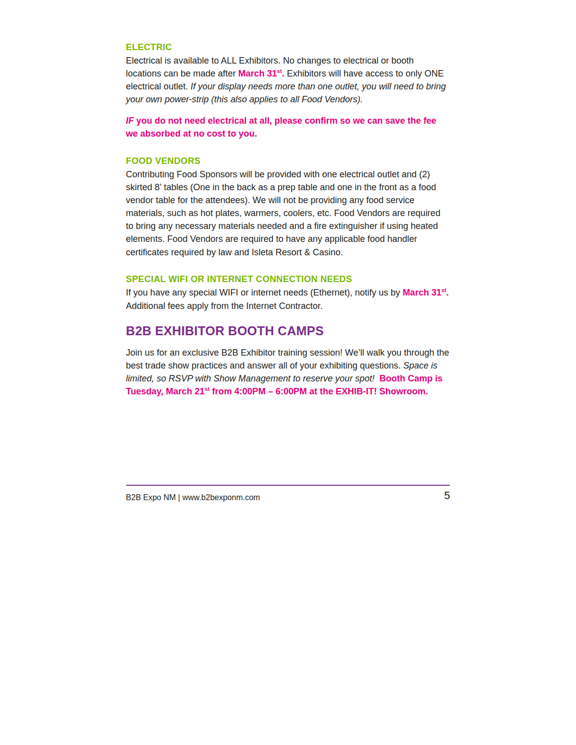ELECTRIC
Electrical is available to ALL Exhibitors. No changes to electrical or booth locations can be made after March 31st. Exhibitors will have access to only ONE electrical outlet. If your display needs more than one outlet, you will need to bring your own power-strip (this also applies to all Food Vendors).
IF you do not need electrical at all, please confirm so we can save the fee we absorbed at no cost to you.
FOOD VENDORS
Contributing Food Sponsors will be provided with one electrical outlet and (2) skirted 8’ tables (One in the back as a prep table and one in the front as a food vendor table for the attendees). We will not be providing any food service materials, such as hot plates, warmers, coolers, etc. Food Vendors are required to bring any necessary materials needed and a fire extinguisher if using heated elements. Food Vendors are required to have any applicable food handler certificates required by law and Isleta Resort & Casino.
SPECIAL WIFI OR INTERNET CONNECTION NEEDS
If you have any special WIFI or internet needs (Ethernet), notify us by March 31st. Additional fees apply from the Internet Contractor.
B2B EXHIBITOR BOOTH CAMPS
Join us for an exclusive B2B Exhibitor training session! We’ll walk you through the best trade show practices and answer all of your exhibiting questions. Space is limited, so RSVP with Show Management to reserve your spot! Booth Camp is Tuesday, March 21st from 4:00PM – 6:00PM at the EXHIB-IT! Showroom.
5 B2B Expo NM | www.b2bexponm.com